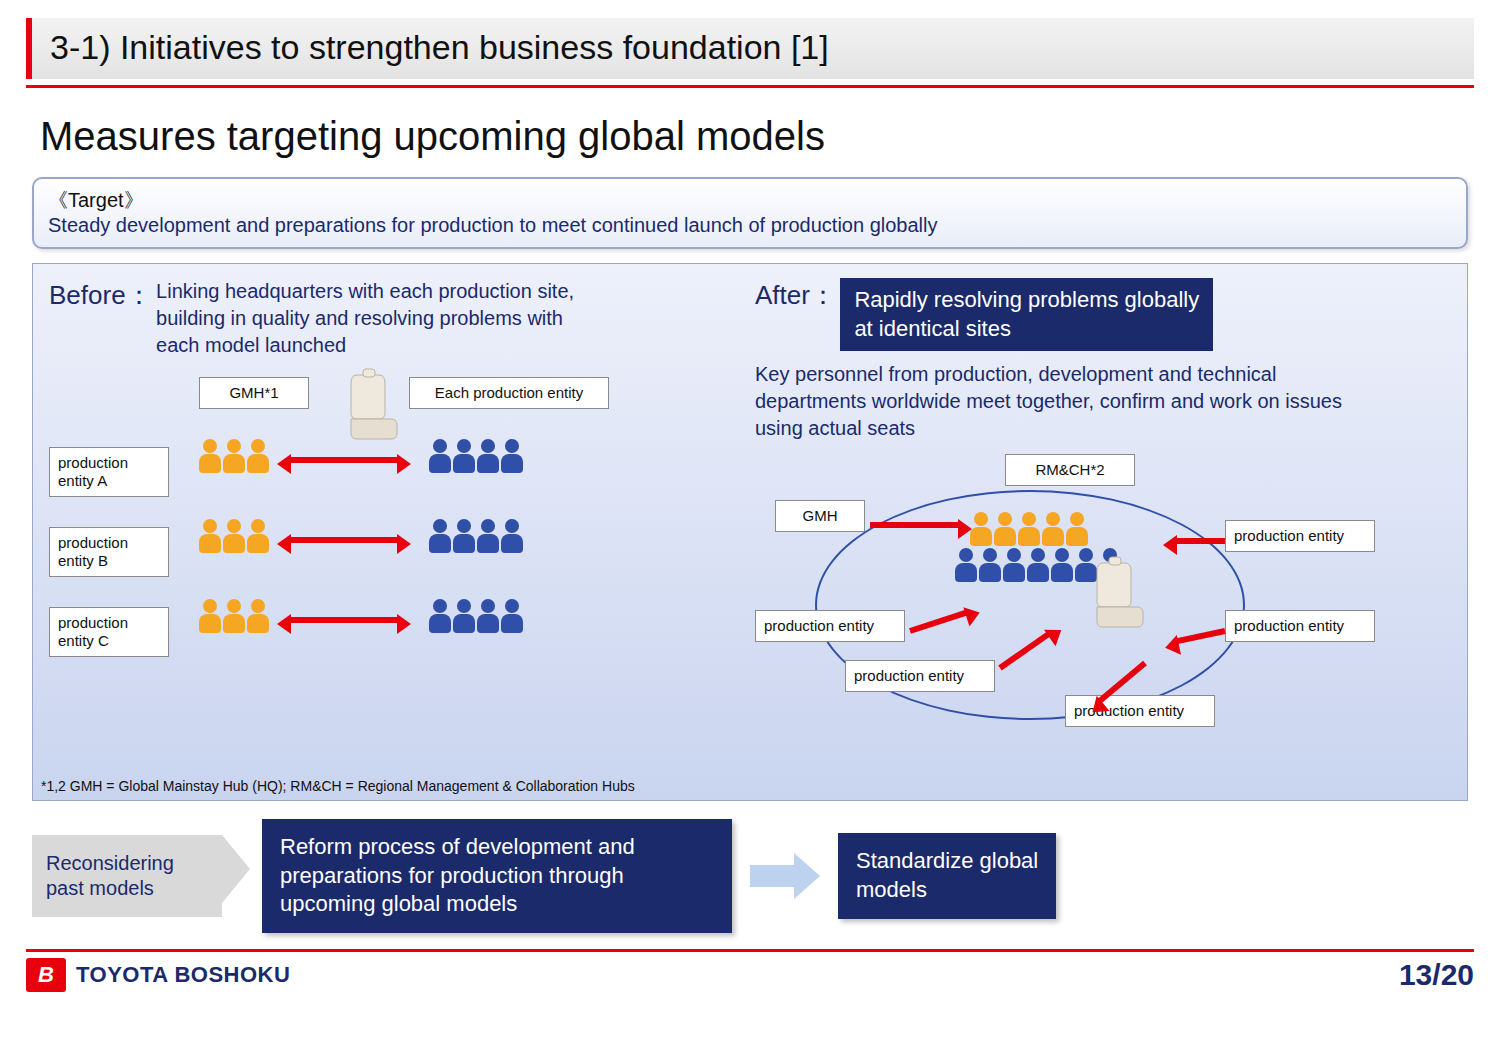3-1) Initiatives to strengthen business foundation [1]
Measures targeting upcoming global models
《Target》
Steady development and preparations for production to meet continued launch of production globally
Before： Linking headquarters with each production site, building in quality and resolving problems with each model launched
GMH*1
Each production entity
production
entity A
production
entity B
production
entity C
After： Rapidly resolving problems globally
at identical sites
Key personnel from production, development and technical departments worldwide meet together, confirm and work on issues using actual seats
RM&CH*2
GMH
production entity
production entity
production entity
production entity
production entity
*1,2 GMH = Global Mainstay Hub (HQ); RM&CH = Regional Management & Collaboration Hubs
Reconsidering
past models
Reform process of development and preparations for production through upcoming global models
Standardize global
models
B
TOYOTA BOSHOKU
13/20